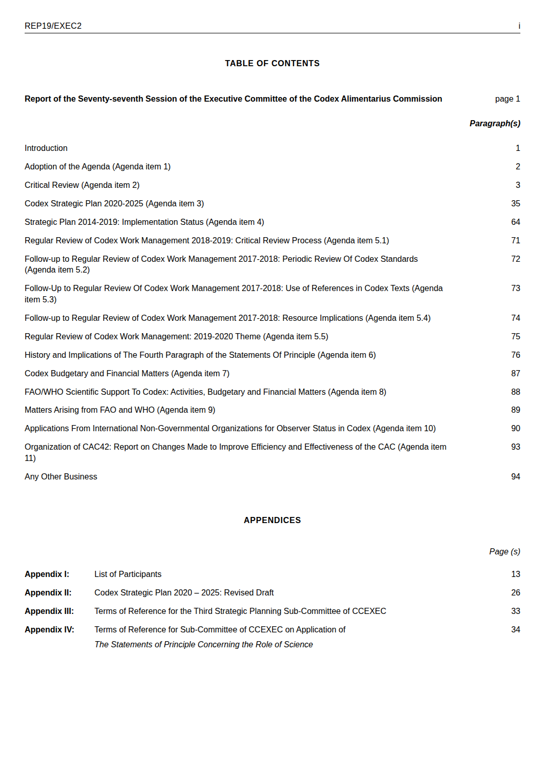REP19/EXEC2 i
TABLE OF CONTENTS
| Report of the Seventy-seventh Session of the Executive Committee of the Codex Alimentarius Commission | page 1 |
| | Paragraph(s) |
| Introduction | 1 |
| Adoption of the Agenda (Agenda item 1) | 2 |
| Critical Review (Agenda item 2) | 3 |
| Codex Strategic Plan 2020-2025 (Agenda item 3) | 35 |
| Strategic Plan 2014-2019: Implementation Status (Agenda item 4) | 64 |
| Regular Review of Codex Work Management 2018-2019: Critical Review Process (Agenda item 5.1) | 71 |
| Follow-up to Regular Review of Codex Work Management 2017-2018: Periodic Review Of Codex Standards (Agenda item 5.2) | 72 |
| Follow-Up to Regular Review Of Codex Work Management 2017-2018: Use of References in Codex Texts (Agenda item 5.3) | 73 |
| Follow-up to Regular Review of Codex Work Management 2017-2018: Resource Implications (Agenda item 5.4) | 74 |
| Regular Review of Codex Work Management: 2019-2020 Theme (Agenda item 5.5) | 75 |
| History and Implications of The Fourth Paragraph of the Statements Of Principle (Agenda item 6) | 76 |
| Codex Budgetary and Financial Matters (Agenda item 7) | 87 |
| FAO/WHO Scientific Support To Codex: Activities, Budgetary and Financial Matters (Agenda item 8) | 88 |
| Matters Arising from FAO and WHO (Agenda item 9) | 89 |
| Applications From International Non-Governmental Organizations for Observer Status in Codex (Agenda item 10) | 90 |
| Organization of CAC42: Report on Changes Made to Improve Efficiency and Effectiveness of the CAC (Agenda item 11) | 93 |
| Any Other Business | 94 |
APPENDICES
| | | Page (s) |
| Appendix I: | List of Participants | 13 |
| Appendix II: | Codex Strategic Plan 2020 – 2025: Revised Draft | 26 |
| Appendix III: | Terms of Reference for the Third Strategic Planning Sub-Committee of CCEXEC | 33 |
| Appendix IV: | Terms of Reference for Sub-Committee of CCEXEC on Application of | 34 |
| | The Statements of Principle Concerning the Role of Science | |